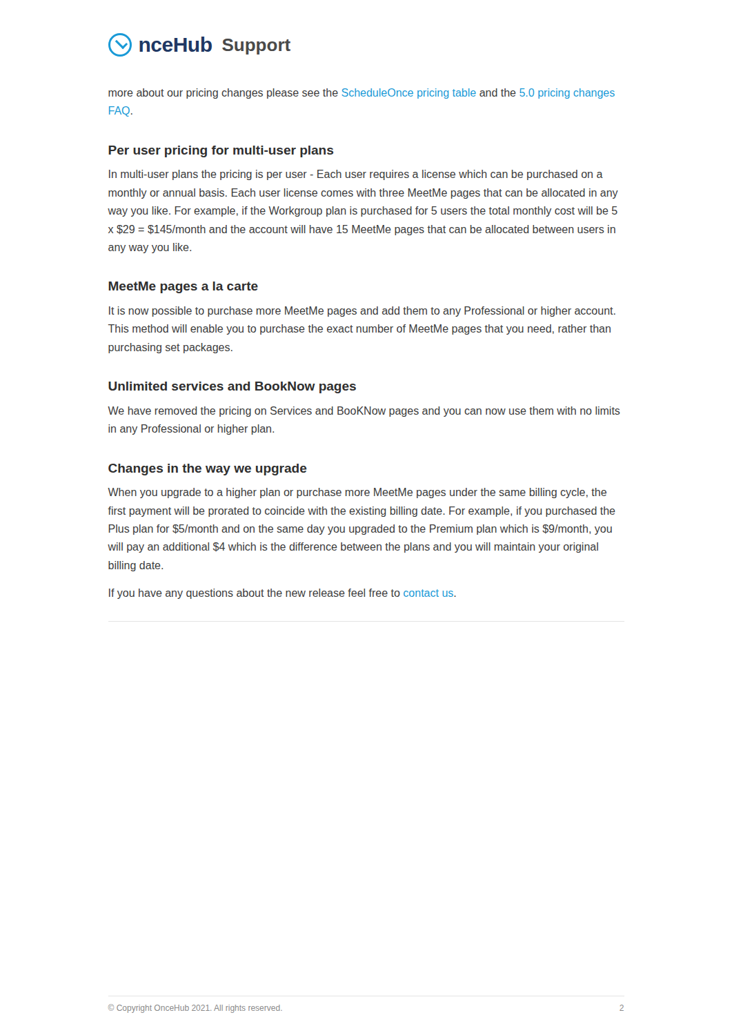nceHub Support
more about our pricing changes please see the ScheduleOnce pricing table and the 5.0 pricing changes FAQ.
Per user pricing for multi-user plans
In multi-user plans the pricing is per user - Each user requires a license which can be purchased on a monthly or annual basis. Each user license comes with three MeetMe pages that can be allocated in any way you like. For example, if the Workgroup plan is purchased for 5 users the total monthly cost will be 5 x $29 = $145/month and the account will have 15 MeetMe pages that can be allocated between users in any way you like.
MeetMe pages a la carte
It is now possible to purchase more MeetMe pages and add them to any Professional or higher account. This method will enable you to purchase the exact number of MeetMe pages that you need, rather than purchasing set packages.
Unlimited services and BookNow pages
We have removed the pricing on Services and BooKNow pages and you can now use them with no limits in any Professional or higher plan.
Changes in the way we upgrade
When you upgrade to a higher plan or purchase more MeetMe pages under the same billing cycle, the first payment will be prorated to coincide with the existing billing date. For example, if you purchased the Plus plan for $5/month and on the same day you upgraded to the Premium plan which is $9/month, you will pay an additional $4 which is the difference between the plans and you will maintain your original billing date.
If you have any questions about the new release feel free to contact us.
© Copyright OnceHub 2021. All rights reserved. 2